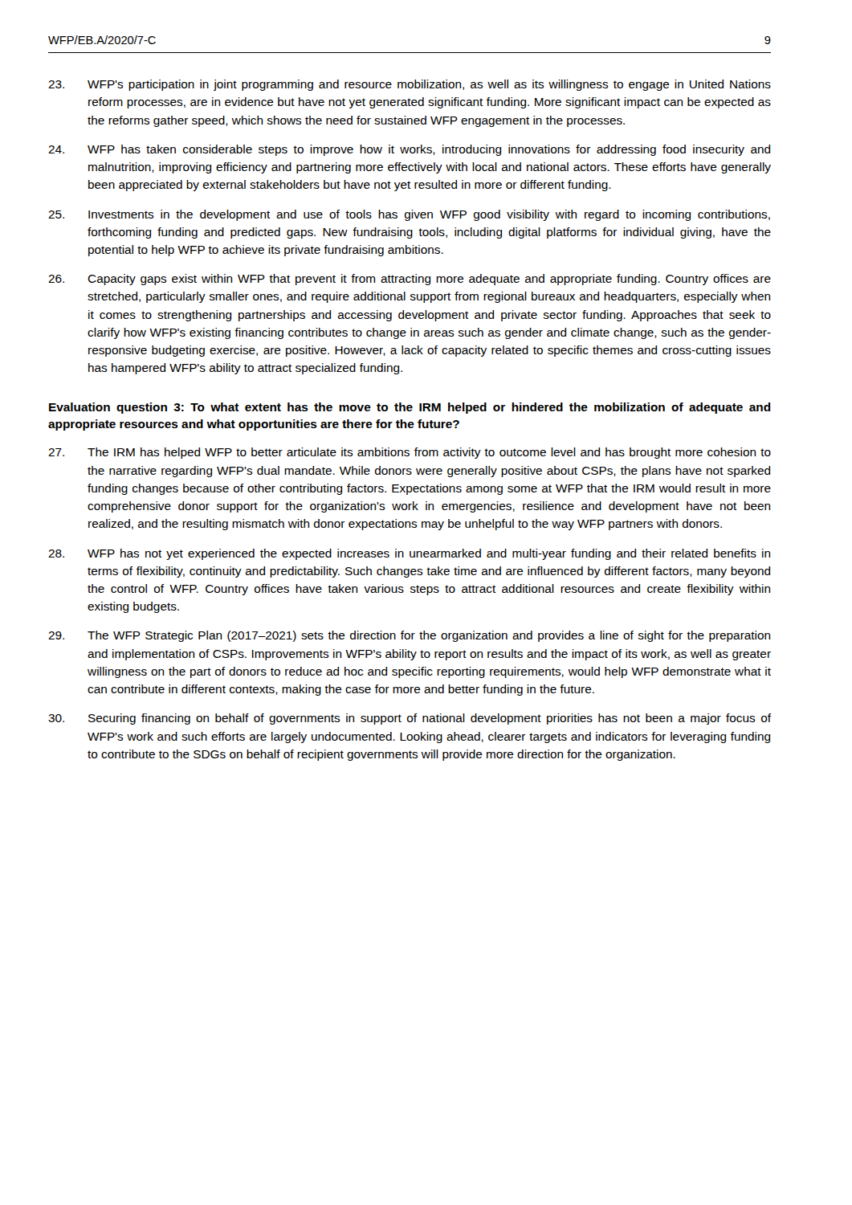WFP/EB.A/2020/7-C 9
23. WFP's participation in joint programming and resource mobilization, as well as its willingness to engage in United Nations reform processes, are in evidence but have not yet generated significant funding. More significant impact can be expected as the reforms gather speed, which shows the need for sustained WFP engagement in the processes.
24. WFP has taken considerable steps to improve how it works, introducing innovations for addressing food insecurity and malnutrition, improving efficiency and partnering more effectively with local and national actors. These efforts have generally been appreciated by external stakeholders but have not yet resulted in more or different funding.
25. Investments in the development and use of tools has given WFP good visibility with regard to incoming contributions, forthcoming funding and predicted gaps. New fundraising tools, including digital platforms for individual giving, have the potential to help WFP to achieve its private fundraising ambitions.
26. Capacity gaps exist within WFP that prevent it from attracting more adequate and appropriate funding. Country offices are stretched, particularly smaller ones, and require additional support from regional bureaux and headquarters, especially when it comes to strengthening partnerships and accessing development and private sector funding. Approaches that seek to clarify how WFP's existing financing contributes to change in areas such as gender and climate change, such as the gender-responsive budgeting exercise, are positive. However, a lack of capacity related to specific themes and cross-cutting issues has hampered WFP's ability to attract specialized funding.
Evaluation question 3: To what extent has the move to the IRM helped or hindered the mobilization of adequate and appropriate resources and what opportunities are there for the future?
27. The IRM has helped WFP to better articulate its ambitions from activity to outcome level and has brought more cohesion to the narrative regarding WFP's dual mandate. While donors were generally positive about CSPs, the plans have not sparked funding changes because of other contributing factors. Expectations among some at WFP that the IRM would result in more comprehensive donor support for the organization's work in emergencies, resilience and development have not been realized, and the resulting mismatch with donor expectations may be unhelpful to the way WFP partners with donors.
28. WFP has not yet experienced the expected increases in unearmarked and multi-year funding and their related benefits in terms of flexibility, continuity and predictability. Such changes take time and are influenced by different factors, many beyond the control of WFP. Country offices have taken various steps to attract additional resources and create flexibility within existing budgets.
29. The WFP Strategic Plan (2017–2021) sets the direction for the organization and provides a line of sight for the preparation and implementation of CSPs. Improvements in WFP's ability to report on results and the impact of its work, as well as greater willingness on the part of donors to reduce ad hoc and specific reporting requirements, would help WFP demonstrate what it can contribute in different contexts, making the case for more and better funding in the future.
30. Securing financing on behalf of governments in support of national development priorities has not been a major focus of WFP's work and such efforts are largely undocumented. Looking ahead, clearer targets and indicators for leveraging funding to contribute to the SDGs on behalf of recipient governments will provide more direction for the organization.